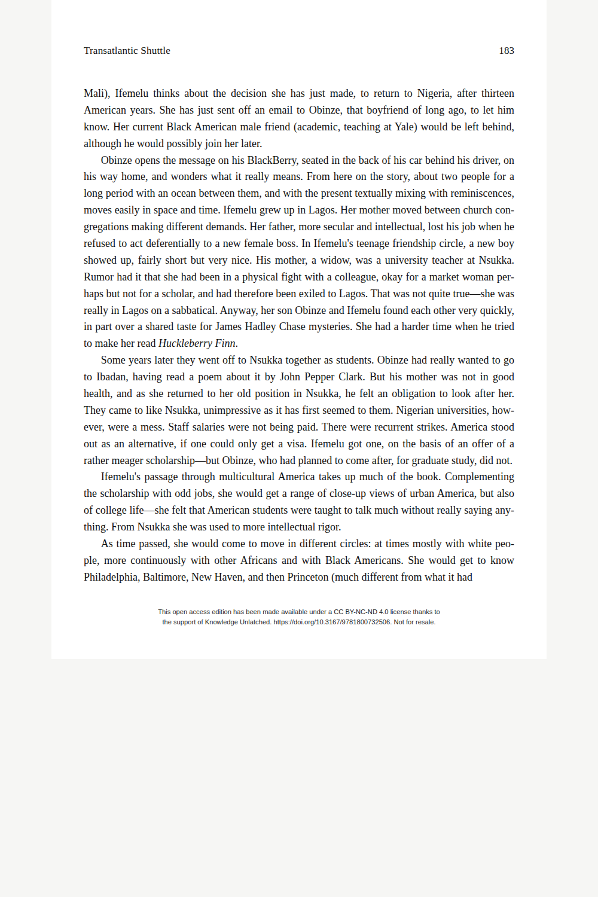Transatlantic Shuttle
183
Mali), Ifemelu thinks about the decision she has just made, to return to Nigeria, after thirteen American years. She has just sent off an email to Obinze, that boyfriend of long ago, to let him know. Her current Black American male friend (academic, teaching at Yale) would be left behind, although he would possibly join her later.
Obinze opens the message on his BlackBerry, seated in the back of his car behind his driver, on his way home, and wonders what it really means. From here on the story, about two people for a long period with an ocean between them, and with the present textually mixing with reminiscences, moves easily in space and time. Ifemelu grew up in Lagos. Her mother moved between church congregations making different demands. Her father, more secular and intellectual, lost his job when he refused to act deferentially to a new female boss. In Ifemelu's teenage friendship circle, a new boy showed up, fairly short but very nice. His mother, a widow, was a university teacher at Nsukka. Rumor had it that she had been in a physical fight with a colleague, okay for a market woman perhaps but not for a scholar, and had therefore been exiled to Lagos. That was not quite true—she was really in Lagos on a sabbatical. Anyway, her son Obinze and Ifemelu found each other very quickly, in part over a shared taste for James Hadley Chase mysteries. She had a harder time when he tried to make her read Huckleberry Finn.
Some years later they went off to Nsukka together as students. Obinze had really wanted to go to Ibadan, having read a poem about it by John Pepper Clark. But his mother was not in good health, and as she returned to her old position in Nsukka, he felt an obligation to look after her. They came to like Nsukka, unimpressive as it has first seemed to them. Nigerian universities, however, were a mess. Staff salaries were not being paid. There were recurrent strikes. America stood out as an alternative, if one could only get a visa. Ifemelu got one, on the basis of an offer of a rather meager scholarship—but Obinze, who had planned to come after, for graduate study, did not.
Ifemelu's passage through multicultural America takes up much of the book. Complementing the scholarship with odd jobs, she would get a range of close-up views of urban America, but also of college life—she felt that American students were taught to talk much without really saying anything. From Nsukka she was used to more intellectual rigor.
As time passed, she would come to move in different circles: at times mostly with white people, more continuously with other Africans and with Black Americans. She would get to know Philadelphia, Baltimore, New Haven, and then Princeton (much different from what it had
This open access edition has been made available under a CC BY-NC-ND 4.0 license thanks to
the support of Knowledge Unlatched. https://doi.org/10.3167/9781800732506. Not for resale.